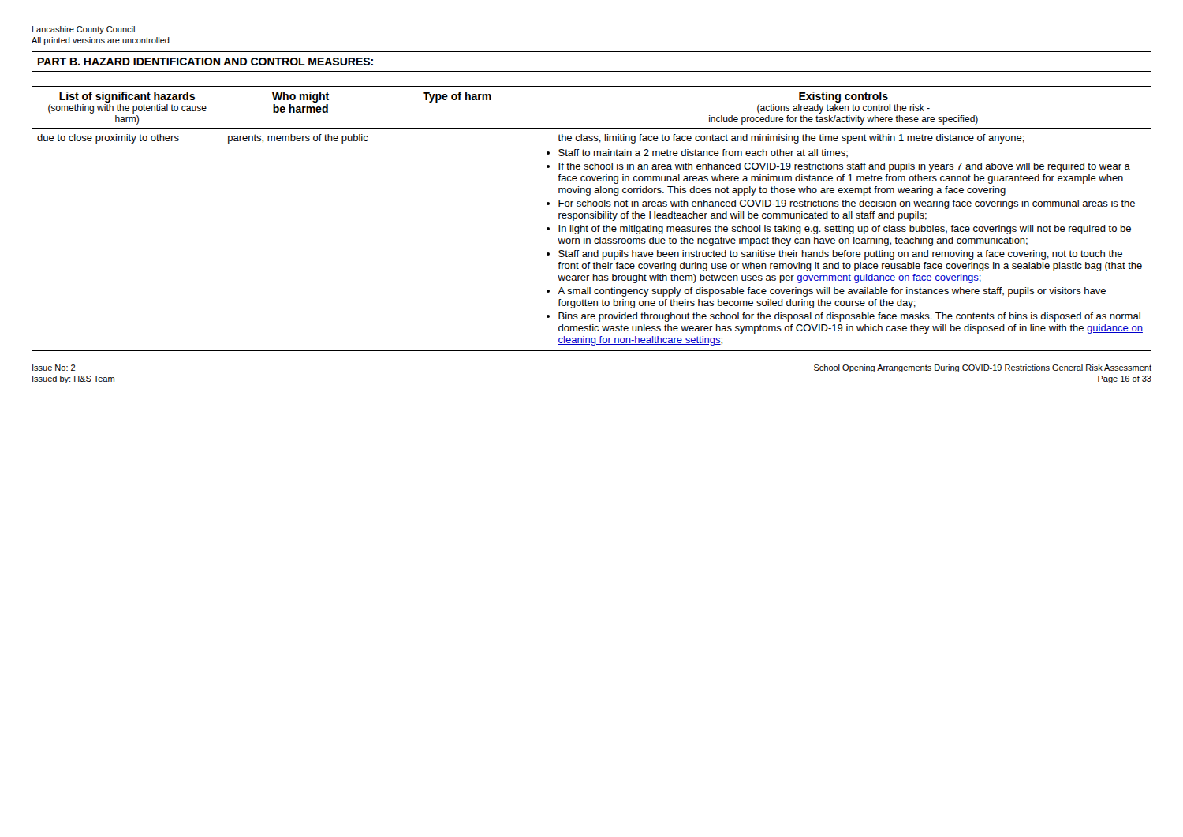Lancashire County Council
All printed versions are uncontrolled
PART B. HAZARD IDENTIFICATION AND CONTROL MEASURES:
| List of significant hazards (something with the potential to cause harm) | Who might be harmed | Type of harm | Existing controls (actions already taken to control the risk - include procedure for the task/activity where these are specified) |
| --- | --- | --- | --- |
| due to close proximity to others | parents, members of the public | | the class, limiting face to face contact and minimising the time spent within 1 metre distance of anyone; Staff to maintain a 2 metre distance from each other at all times; If the school is in an area with enhanced COVID-19 restrictions staff and pupils in years 7 and above will be required to wear a face covering in communal areas where a minimum distance of 1 metre from others cannot be guaranteed for example when moving along corridors. This does not apply to those who are exempt from wearing a face covering For schools not in areas with enhanced COVID-19 restrictions the decision on wearing face coverings in communal areas is the responsibility of the Headteacher and will be communicated to all staff and pupils; In light of the mitigating measures the school is taking e.g. setting up of class bubbles, face coverings will not be required to be worn in classrooms due to the negative impact they can have on learning, teaching and communication; Staff and pupils have been instructed to sanitise their hands before putting on and removing a face covering, not to touch the front of their face covering during use or when removing it and to place reusable face coverings in a sealable plastic bag (that the wearer has brought with them) between uses as per government guidance on face coverings; A small contingency supply of disposable face coverings will be available for instances where staff, pupils or visitors have forgotten to bring one of theirs has become soiled during the course of the day; Bins are provided throughout the school for the disposal of disposable face masks. The contents of bins is disposed of as normal domestic waste unless the wearer has symptoms of COVID-19 in which case they will be disposed of in line with the guidance on cleaning for non-healthcare settings ; |
Issue No: 2
Issued by: H&S Team
School Opening Arrangements During COVID-19 Restrictions General Risk Assessment
Page 16 of 33